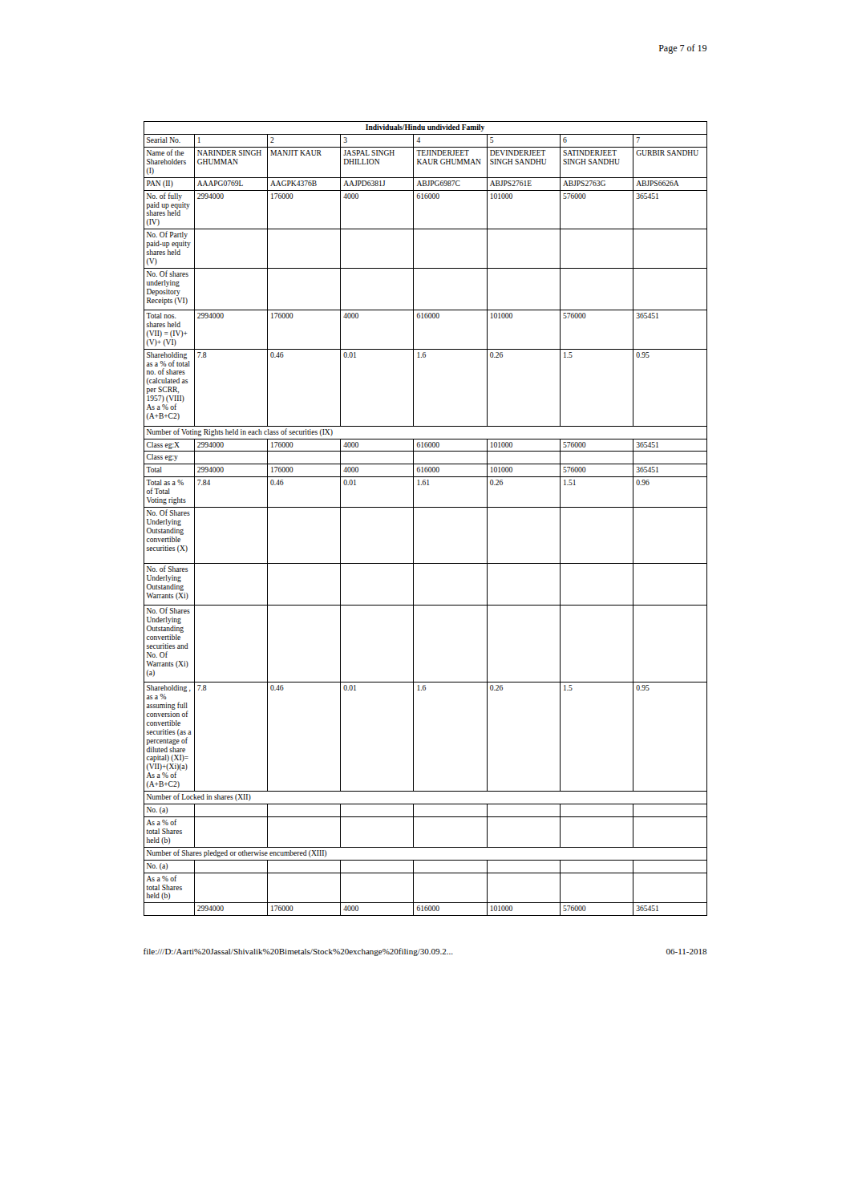Page 7 of 19
| Individuals/Hindu undivided Family |
| Searial No. | 1 | 2 | 3 | 4 | 5 | 6 | 7 |
| Name of the Shareholders (I) | NARINDER SINGH GHUMMAN | MANJIT KAUR | JASPAL SINGH DHILLION | TEJINDERJEET KAUR GHUMMAN | DEVINDERJEET SINGH SANDHU | SATINDERJEET SINGH SANDHU | GURBIR SANDHU |
| PAN (II) | AAAPG0769L | AAGPK4376B | AAJPD6381J | ABJPG6987C | ABJPS2761E | ABJPS2763G | ABJPS6626A |
| No. of fully paid up equity shares held (IV) | 2994000 | 176000 | 4000 | 616000 | 101000 | 576000 | 365451 |
| No. Of Partly paid-up equity shares held (V) | | | | | | | |
| No. Of shares underlying Depository Receipts (VI) | | | | | | | |
| Total nos. shares held (VII) = (IV)+(V)+ (VI) | 2994000 | 176000 | 4000 | 616000 | 101000 | 576000 | 365451 |
| Shareholding as a % of total no. of shares (calculated as per SCRR, 1957) (VIII) As a % of (A+B+C2) | 7.8 | 0.46 | 0.01 | 1.6 | 0.26 | 1.5 | 0.95 |
| Number of Voting Rights held in each class of securities (IX) |
| Class eg:X | 2994000 | 176000 | 4000 | 616000 | 101000 | 576000 | 365451 |
| Class eg:y | | | | | | | |
| Total | 2994000 | 176000 | 4000 | 616000 | 101000 | 576000 | 365451 |
| Total as a % of Total Voting rights | 7.84 | 0.46 | 0.01 | 1.61 | 0.26 | 1.51 | 0.96 |
| No. Of Shares Underlying Outstanding convertible securities (X) | | | | | | | |
| No. of Shares Underlying Outstanding Warrants (Xi) | | | | | | | |
| No. Of Shares Underlying Outstanding convertible securities and No. Of Warrants (Xi) (a) | | | | | | | |
| Shareholding , as a % assuming full conversion of convertible securities (as a percentage of diluted share capital) (XI)= (VII)+(Xi)(a) As a % of (A+B+C2) | 7.8 | 0.46 | 0.01 | 1.6 | 0.26 | 1.5 | 0.95 |
| Number of Locked in shares (XII) |
| No. (a) | | | | | | | |
| As a % of total Shares held (b) | | | | | | | |
| Number of Shares pledged or otherwise encumbered (XIII) |
| No. (a) | | | | | | | |
| As a % of total Shares held (b) | | | | | | | |
| | 2994000 | 176000 | 4000 | 616000 | 101000 | 576000 | 365451 |
file:///D:/Aarti%20Jassal/Shivalik%20Bimetals/Stock%20exchange%20filing/30.09.2... 06-11-2018